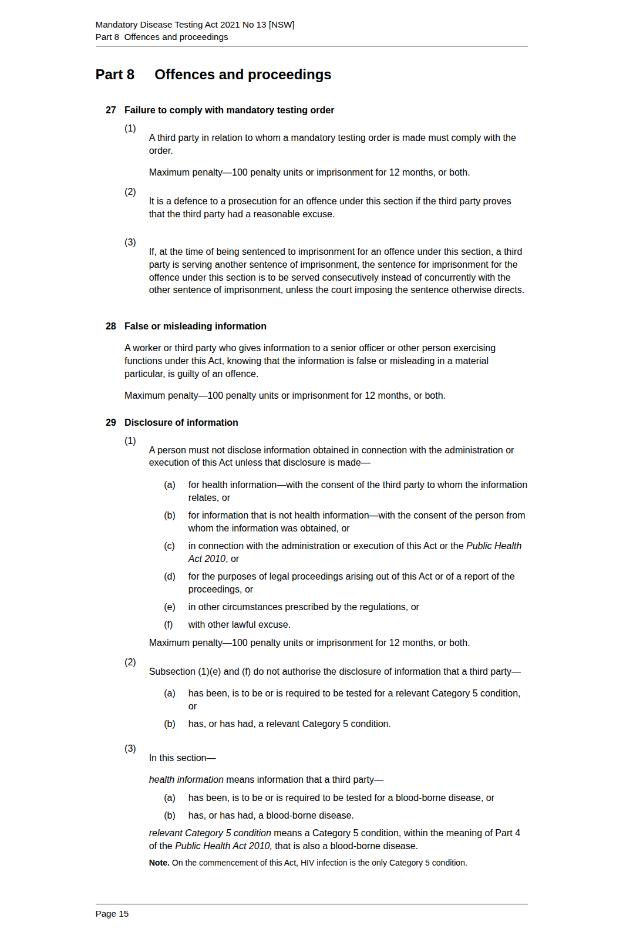Mandatory Disease Testing Act 2021 No 13 [NSW] Part 8 Offences and proceedings
Part 8 Offences and proceedings
27 Failure to comply with mandatory testing order
(1)
A third party in relation to whom a mandatory testing order is made must comply with the order.
Maximum penalty—100 penalty units or imprisonment for 12 months, or both.
(2)
It is a defence to a prosecution for an offence under this section if the third party proves that the third party had a reasonable excuse.
(3)
If, at the time of being sentenced to imprisonment for an offence under this section, a third party is serving another sentence of imprisonment, the sentence for imprisonment for the offence under this section is to be served consecutively instead of concurrently with the other sentence of imprisonment, unless the court imposing the sentence otherwise directs.
28 False or misleading information
A worker or third party who gives information to a senior officer or other person exercising functions under this Act, knowing that the information is false or misleading in a material particular, is guilty of an offence.
Maximum penalty—100 penalty units or imprisonment for 12 months, or both.
29 Disclosure of information
(1)
A person must not disclose information obtained in connection with the administration or execution of this Act unless that disclosure is made—
(a) for health information—with the consent of the third party to whom the information relates, or
(b) for information that is not health information—with the consent of the person from whom the information was obtained, or
(c) in connection with the administration or execution of this Act or the Public Health Act 2010, or
(d) for the purposes of legal proceedings arising out of this Act or of a report of the proceedings, or
(e) in other circumstances prescribed by the regulations, or
(f) with other lawful excuse.
Maximum penalty—100 penalty units or imprisonment for 12 months, or both.
(2)
Subsection (1)(e) and (f) do not authorise the disclosure of information that a third party—
(a) has been, is to be or is required to be tested for a relevant Category 5 condition, or
(b) has, or has had, a relevant Category 5 condition.
(3)
In this section—
health information means information that a third party—
(a) has been, is to be or is required to be tested for a blood-borne disease, or
(b) has, or has had, a blood-borne disease.
relevant Category 5 condition means a Category 5 condition, within the meaning of Part 4 of the Public Health Act 2010, that is also a blood-borne disease.
Note. On the commencement of this Act, HIV infection is the only Category 5 condition.
Page 15